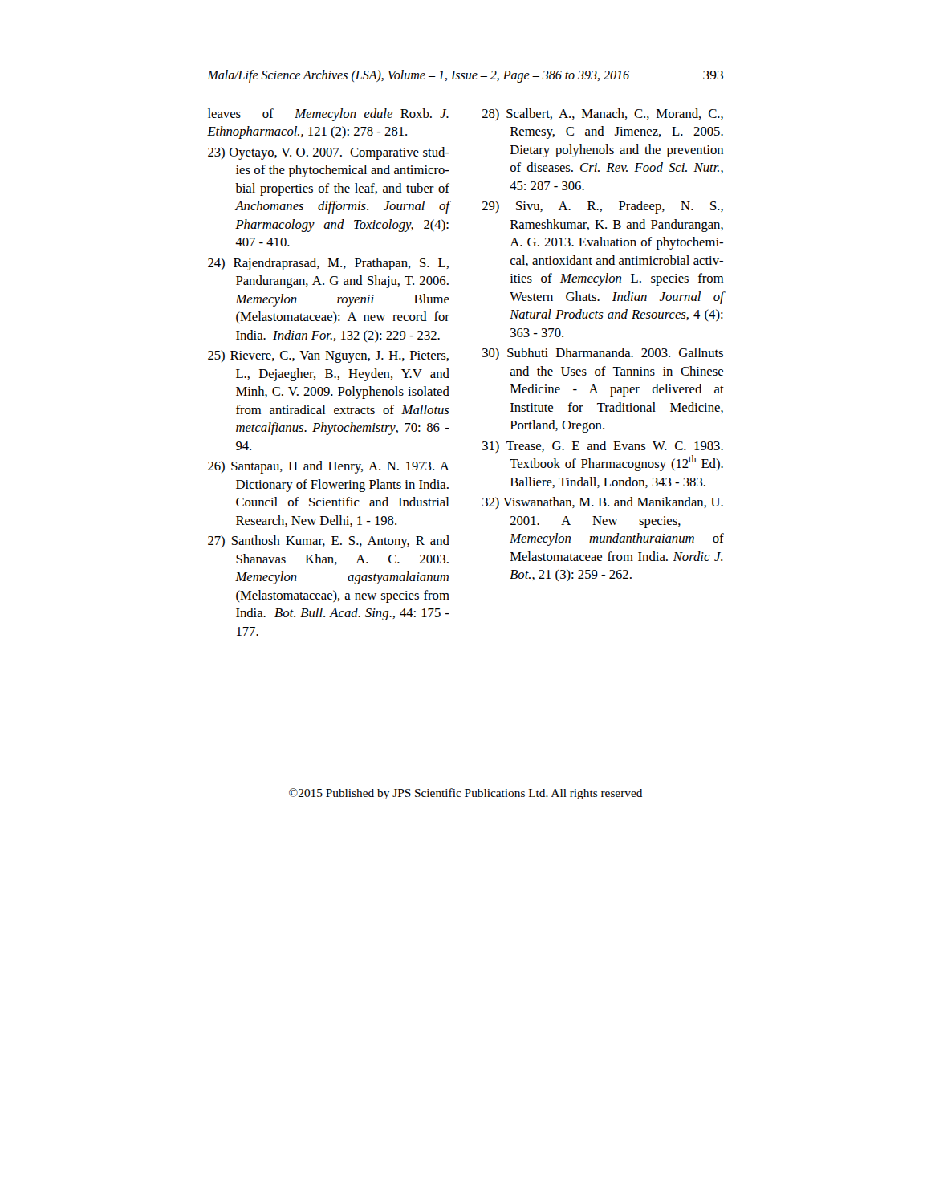Mala/Life Science Archives (LSA), Volume – 1, Issue – 2, Page – 386 to 393, 2016 393
leaves of Memecylon edule Roxb. J. Ethnopharmacol., 121 (2): 278 - 281.
Oyetayo, V. O. 2007. Comparative studies of the phytochemical and antimicrobial properties of the leaf, and tuber of Anchomanes difformis. Journal of Pharmacology and Toxicology, 2(4): 407 - 410.
Rajendraprasad, M., Prathapan, S. L, Pandurangan, A. G and Shaju, T. 2006. Memecylon royenii Blume (Melastomataceae): A new record for India. Indian For., 132 (2): 229 - 232.
Rievere, C., Van Nguyen, J. H., Pieters, L., Dejaegher, B., Heyden, Y.V and Minh, C. V. 2009. Polyphenols isolated from antiradical extracts of Mallotus metcalfianus. Phytochemistry, 70: 86 - 94.
Santapau, H and Henry, A. N. 1973. A Dictionary of Flowering Plants in India. Council of Scientific and Industrial Research, New Delhi, 1 - 198.
Santhosh Kumar, E. S., Antony, R and Shanavas Khan, A. C. 2003. Memecylon agastyamalaianum (Melastomataceae), a new species from India. Bot. Bull. Acad. Sing., 44: 175 - 177.
Scalbert, A., Manach, C., Morand, C., Remesy, C and Jimenez, L. 2005. Dietary polyhenols and the prevention of diseases. Cri. Rev. Food Sci. Nutr., 45: 287 - 306.
Sivu, A. R., Pradeep, N. S., Rameshkumar, K. B and Pandurangan, A. G. 2013. Evaluation of phytochemical, antioxidant and antimicrobial activities of Memecylon L. species from Western Ghats. Indian Journal of Natural Products and Resources, 4 (4): 363 - 370.
Subhuti Dharmananda. 2003. Gallnuts and the Uses of Tannins in Chinese Medicine - A paper delivered at Institute for Traditional Medicine, Portland, Oregon.
Trease, G. E and Evans W. C. 1983. Textbook of Pharmacognosy (12th Ed). Balliere, Tindall, London, 343 - 383.
Viswanathan, M. B. and Manikandan, U. 2001. A New species, Memecylon mundanthuraianum of Melastomataceae from India. Nordic J. Bot., 21 (3): 259 - 262.
©2015 Published by JPS Scientific Publications Ltd. All rights reserved